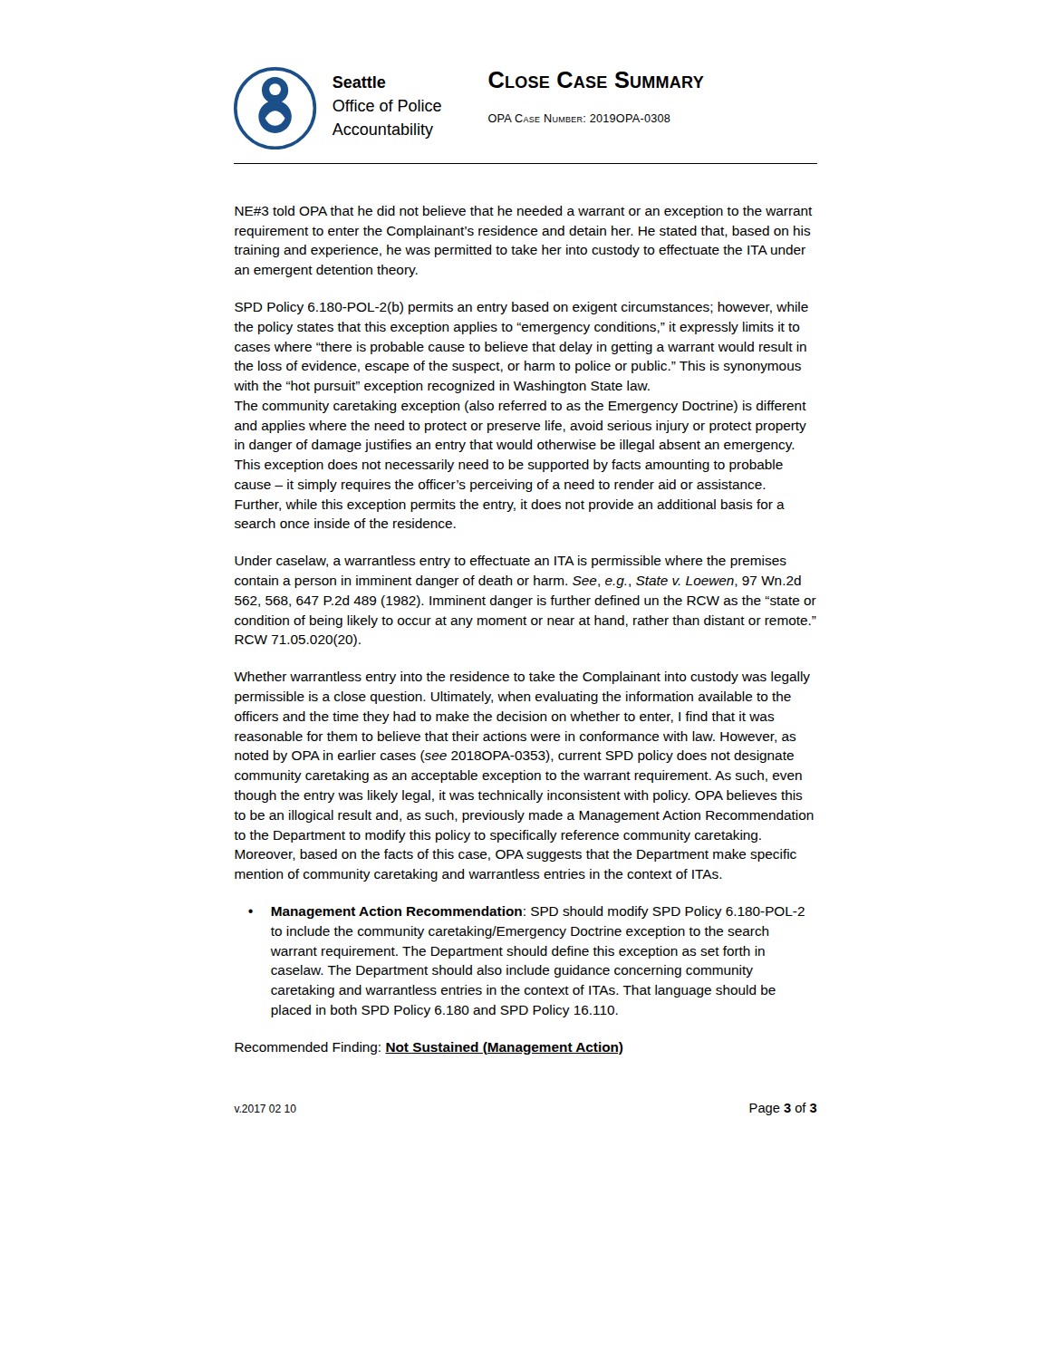Seattle
Office of Police
Accountability
Close Case Summary
OPA Case Number: 2019OPA-0308
NE#3 told OPA that he did not believe that he needed a warrant or an exception to the warrant requirement to enter the Complainant’s residence and detain her. He stated that, based on his training and experience, he was permitted to take her into custody to effectuate the ITA under an emergent detention theory.
SPD Policy 6.180-POL-2(b) permits an entry based on exigent circumstances; however, while the policy states that this exception applies to “emergency conditions,” it expressly limits it to cases where “there is probable cause to believe that delay in getting a warrant would result in the loss of evidence, escape of the suspect, or harm to police or public.” This is synonymous with the “hot pursuit” exception recognized in Washington State law.
The community caretaking exception (also referred to as the Emergency Doctrine) is different and applies where the need to protect or preserve life, avoid serious injury or protect property in danger of damage justifies an entry that would otherwise be illegal absent an emergency. This exception does not necessarily need to be supported by facts amounting to probable cause – it simply requires the officer’s perceiving of a need to render aid or assistance. Further, while this exception permits the entry, it does not provide an additional basis for a search once inside of the residence.
Under caselaw, a warrantless entry to effectuate an ITA is permissible where the premises contain a person in imminent danger of death or harm. See, e.g., State v. Loewen, 97 Wn.2d 562, 568, 647 P.2d 489 (1982). Imminent danger is further defined un the RCW as the “state or condition of being likely to occur at any moment or near at hand, rather than distant or remote.” RCW 71.05.020(20).
Whether warrantless entry into the residence to take the Complainant into custody was legally permissible is a close question. Ultimately, when evaluating the information available to the officers and the time they had to make the decision on whether to enter, I find that it was reasonable for them to believe that their actions were in conformance with law. However, as noted by OPA in earlier cases (see 2018OPA-0353), current SPD policy does not designate community caretaking as an acceptable exception to the warrant requirement. As such, even though the entry was likely legal, it was technically inconsistent with policy. OPA believes this to be an illogical result and, as such, previously made a Management Action Recommendation to the Department to modify this policy to specifically reference community caretaking. Moreover, based on the facts of this case, OPA suggests that the Department make specific mention of community caretaking and warrantless entries in the context of ITAs.
Management Action Recommendation: SPD should modify SPD Policy 6.180-POL-2 to include the community caretaking/Emergency Doctrine exception to the search warrant requirement. The Department should define this exception as set forth in caselaw. The Department should also include guidance concerning community caretaking and warrantless entries in the context of ITAs. That language should be placed in both SPD Policy 6.180 and SPD Policy 16.110.
Recommended Finding: Not Sustained (Management Action)
v.2017 02 10 Page 3 of 3